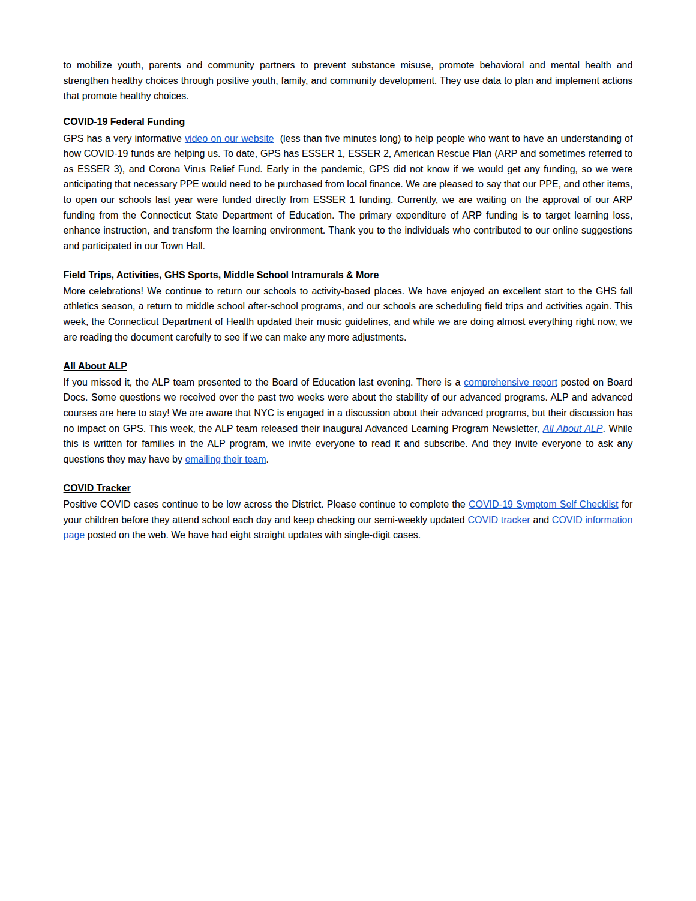to mobilize youth, parents and community partners to prevent substance misuse, promote behavioral and mental health and strengthen healthy choices through positive youth, family, and community development. They use data to plan and implement actions that promote healthy choices.
COVID-19 Federal Funding
GPS has a very informative video on our website (less than five minutes long) to help people who want to have an understanding of how COVID-19 funds are helping us. To date, GPS has ESSER 1, ESSER 2, American Rescue Plan (ARP and sometimes referred to as ESSER 3), and Corona Virus Relief Fund. Early in the pandemic, GPS did not know if we would get any funding, so we were anticipating that necessary PPE would need to be purchased from local finance. We are pleased to say that our PPE, and other items, to open our schools last year were funded directly from ESSER 1 funding. Currently, we are waiting on the approval of our ARP funding from the Connecticut State Department of Education. The primary expenditure of ARP funding is to target learning loss, enhance instruction, and transform the learning environment. Thank you to the individuals who contributed to our online suggestions and participated in our Town Hall.
Field Trips, Activities, GHS Sports, Middle School Intramurals & More
More celebrations! We continue to return our schools to activity-based places. We have enjoyed an excellent start to the GHS fall athletics season, a return to middle school after-school programs, and our schools are scheduling field trips and activities again. This week, the Connecticut Department of Health updated their music guidelines, and while we are doing almost everything right now, we are reading the document carefully to see if we can make any more adjustments.
All About ALP
If you missed it, the ALP team presented to the Board of Education last evening. There is a comprehensive report posted on Board Docs. Some questions we received over the past two weeks were about the stability of our advanced programs. ALP and advanced courses are here to stay! We are aware that NYC is engaged in a discussion about their advanced programs, but their discussion has no impact on GPS. This week, the ALP team released their inaugural Advanced Learning Program Newsletter, All About ALP. While this is written for families in the ALP program, we invite everyone to read it and subscribe. And they invite everyone to ask any questions they may have by emailing their team.
COVID Tracker
Positive COVID cases continue to be low across the District. Please continue to complete the COVID-19 Symptom Self Checklist for your children before they attend school each day and keep checking our semi-weekly updated COVID tracker and COVID information page posted on the web. We have had eight straight updates with single-digit cases.